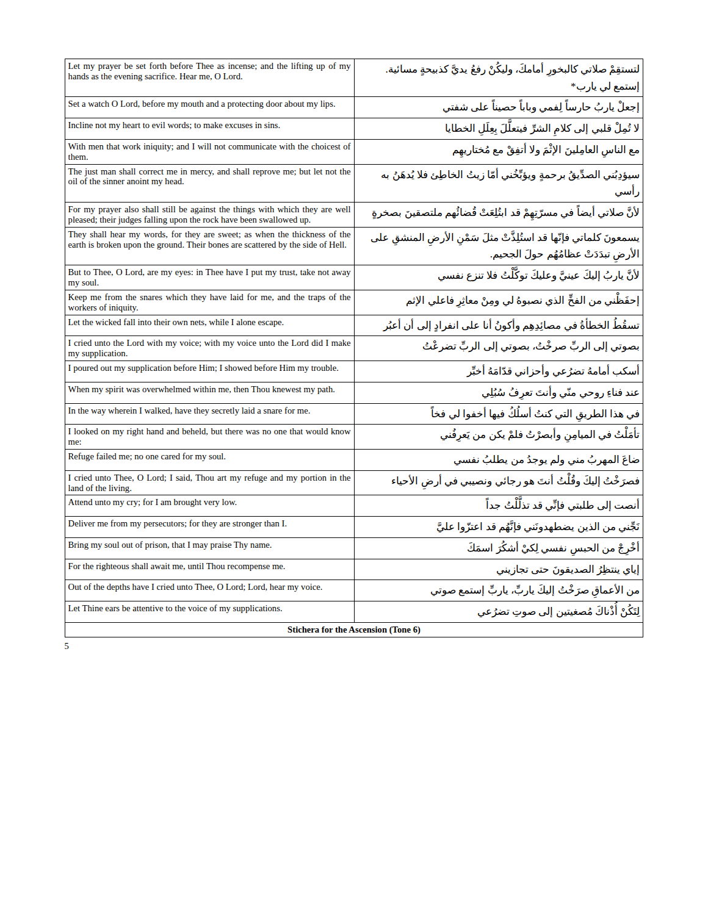| Let my prayer be set forth before Thee as incense; and the lifting up of my hands as the evening sacrifice. Hear me, O Lord. | لتستقِمْ صلاتي كالبخورِ أمامكَ، وليكُنْ رفعُ يديَّ كذبيحةٍ مسائية. إستمع لي يارب* |
| Set a watch O Lord, before my mouth and a protecting door about my lips. | إجعلْ ياربُ حارساً لِفمي وباباً حصيناً على شفتي |
| Incline not my heart to evil words; to make excuses in sins. | لا تُمِلْ قلبي إلى كلامِ الشرِّ فيتعلَّلَ بِعِلَلِ الخطايا |
| With men that work iniquity; and I will not communicate with the choicest of them. | مع الناسِ العامِلينَ الإثْمَ ولا أتفِقْ مع مُختاريهِم |
| The just man shall correct me in mercy, and shall reprove me; but let not the oil of the sinner anoint my head. | سيؤدِبُني الصدِّيقُ برحمةٍ ويؤبِّخُني أمّا زيتُ الخاطِئ فلا يُدهَنُ به رأسي |
| For my prayer also shall still be against the things with which they are well pleased; their judges falling upon the rock have been swallowed up. | لأنَّ صلاتي أيضاً في مسرّتِهِمْ قد ابتُلِعَتْ قُضائُهم ملتصقينَ بصخرةٍ |
| They shall hear my words, for they are sweet; as when the thickness of the earth is broken upon the ground. Their bones are scattered by the side of Hell. | يسمعونَ كلماتي فإنّها قد استُلِذَّتْ مثلَ سَمْنِ الأرضِ المنشقِ على الأرضِ تبدَدَتْ عظامُهُم حولَ الجحيم. |
| But to Thee, O Lord, are my eyes: in Thee have I put my trust, take not away my soul. | لأنَّ ياربُ إليكَ عينيَّ وعليكَ توكَّلْتُ فلا تنزع نفسي |
| Keep me from the snares which they have laid for me, and the traps of the workers of iniquity. | إحفَظْني من الفخِّ الذي نصبوهُ لي ومِنْ معاثِرِ فاعلي الإثم |
| Let the wicked fall into their own nets, while I alone escape. | تسقُطُ الخطأةُ في مصائِدِهِم وأكونُ أنا على انفرادٍ إلى أن أعبُر |
| I cried unto the Lord with my voice; with my voice unto the Lord did I make my supplication. | بصوتي إلى الربِّ صرخْتُ، بصوتي إلى الربِّ تضرعْتُ |
| I poured out my supplication before Him; I showed before Him my trouble. | أسكب أمامهُ تضرُعي وأحزاني قدّامَهُ أخبِّر |
| When my spirit was overwhelmed within me, then Thou knewest my path. | عند فناءِ روحي منّي وأنتَ تعرِفُ سُبُلِي |
| In the way wherein I walked, have they secretly laid a snare for me. | في هذا الطريقِ التي كنتُ أسلُكُ فيها أخفوا لي فخاً |
| I looked on my right hand and beheld, but there was no one that would know me: | تأمَلْتُ في الميامِنِ وأبصرْتُ فلمْ يكن من يَعرِفُني |
| Refuge failed me; no one cared for my soul. | ضاعَ المهربُ مني ولم يوجدُ من يطلبُ نفسي |
| I cried unto Thee, O Lord; I said, Thou art my refuge and my portion in the land of the living. | فصرَخْتُ إليكَ وقُلْتُ أنتَ هو رجائي ونصيبي في أرضِ الأحياء |
| Attend unto my cry; for I am brought very low. | أنصت إلى طلبتي فإنِّي قد تذلَّلْتُ جداً |
| Deliver me from my persecutors; for they are stronger than I. | نَجِّني من الذين يضطهدونَني فإنَّهُم قد اعتزّوا عليَّ |
| Bring my soul out of prison, that I may praise Thy name. | أخْرِجْ من الحبسِ نفسي لِكيْ أشكُرَ اسمَكَ |
| For the righteous shall await me, until Thou recompense me. | إياي ينتظِرُ الصديقونَ حتى تجازيني |
| Out of the depths have I cried unto Thee, O Lord; Lord, hear my voice. | من الأعماقِ صرَخْتُ إليكَ ياربِّ، ياربِّ إستمع صوتي |
| Let Thine ears be attentive to the voice of my supplications. | لِتَكُنْ أُذْناكَ مُصغيتين إلى صوتِ تضرُعي |
| Stichera for the Ascension (Tone 6) |
5